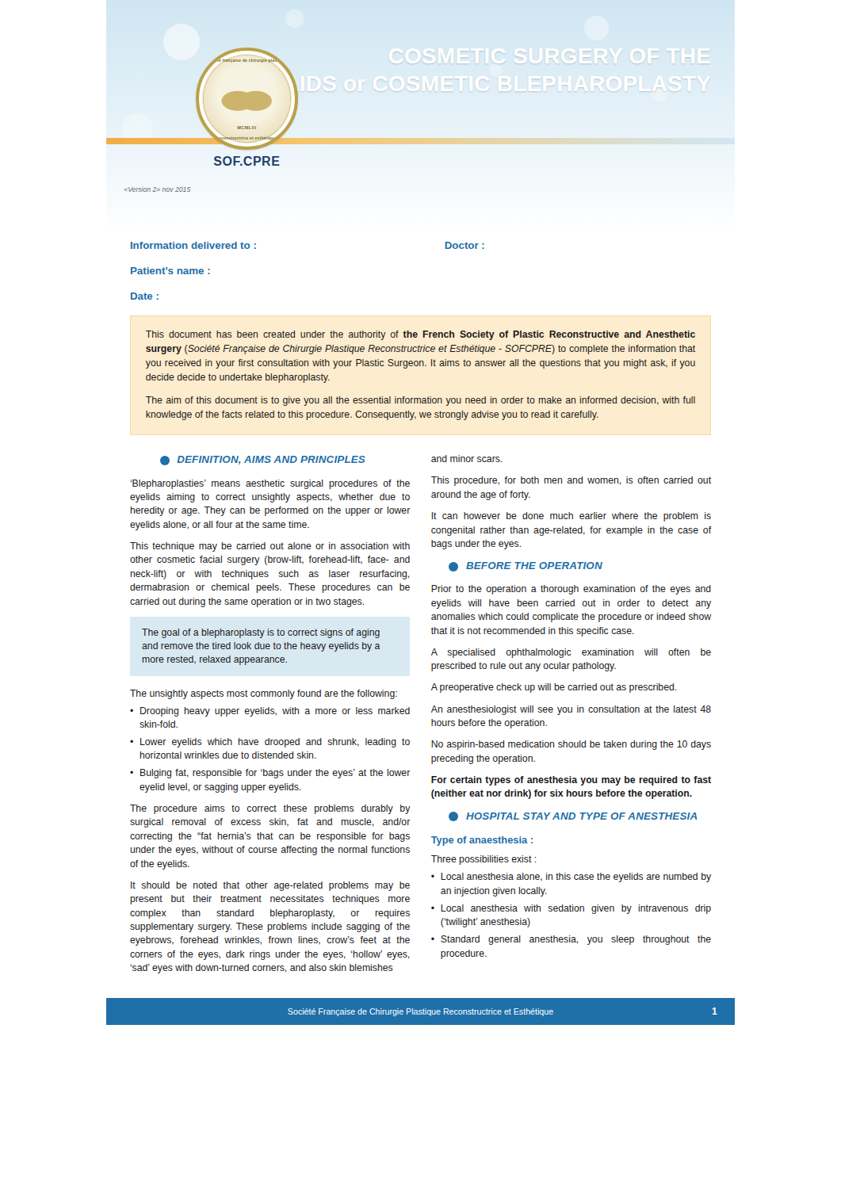COSMETIC SURGERY OF THE
EYELIDS or COSMETIC BLEPHAROPLASTY
société française de chirurgie plastique
MCMLIII
reconstructrice et esthétique
SOF.CPRE
«Version 2» nov 2015
Information delivered to :
Doctor :
Patient’s name :
Date :
This document has been created under the authority of the French Society of Plastic Reconstructive and Anesthetic surgery (Société Française de Chirurgie Plastique Reconstructrice et Esthétique - SOFCPRE) to complete the information that you received in your first consultation with your Plastic Surgeon. It aims to answer all the questions that you might ask, if you decide decide to undertake blepharoplasty.
The aim of this document is to give you all the essential information you need in order to make an informed decision, with full knowledge of the facts related to this procedure. Consequently, we strongly advise you to read it carefully.
Definition, aims and principles
‘Blepharoplasties’ means aesthetic surgical procedures of the eyelids aiming to correct unsightly aspects, whether due to heredity or age. They can be performed on the upper or lower eyelids alone, or all four at the same time.
This technique may be carried out alone or in association with other cosmetic facial surgery (brow-lift, forehead-lift, face- and neck-lift) or with techniques such as laser resurfacing, dermabrasion or chemical peels. These procedures can be carried out during the same operation or in two stages.
The goal of a blepharoplasty is to correct signs of aging and remove the tired look due to the heavy eyelids by a more rested, relaxed appearance.
The unsightly aspects most commonly found are the following:
Drooping heavy upper eyelids, with a more or less marked skin-fold.
Lower eyelids which have drooped and shrunk, leading to horizontal wrinkles due to distended skin.
Bulging fat, responsible for ‘bags under the eyes’ at the lower eyelid level, or sagging upper eyelids.
The procedure aims to correct these problems durably by surgical removal of excess skin, fat and muscle, and/or correcting the “fat hernia’s that can be responsible for bags under the eyes, without of course affecting the normal functions of the eyelids.
It should be noted that other age-related problems may be present but their treatment necessitates techniques more complex than standard blepharoplasty, or requires supplementary surgery. These problems include sagging of the eyebrows, forehead wrinkles, frown lines, crow’s feet at the corners of the eyes, dark rings under the eyes, ‘hollow’ eyes, ‘sad’ eyes with down-turned corners, and also skin blemishes
and minor scars.
This procedure, for both men and women, is often carried out around the age of forty.
It can however be done much earlier where the problem is congenital rather than age-related, for example in the case of bags under the eyes.
Before the operation
Prior to the operation a thorough examination of the eyes and eyelids will have been carried out in order to detect any anomalies which could complicate the procedure or indeed show that it is not recommended in this specific case.
A specialised ophthalmologic examination will often be prescribed to rule out any ocular pathology.
A preoperative check up will be carried out as prescribed.
An anesthesiologist will see you in consultation at the latest 48 hours before the operation.
No aspirin-based medication should be taken during the 10 days preceding the operation.
For certain types of anesthesia you may be required to fast (neither eat nor drink) for six hours before the operation.
Hospital stay and type of anesthesia
Type of anaesthesia :
Three possibilities exist :
Local anesthesia alone, in this case the eyelids are numbed by an injection given locally.
Local anesthesia with sedation given by intravenous drip (‘twilight’ anesthesia)
Standard general anesthesia, you sleep throughout the procedure.
Société Française de Chirurgie Plastique Reconstructrice et Esthétique 1